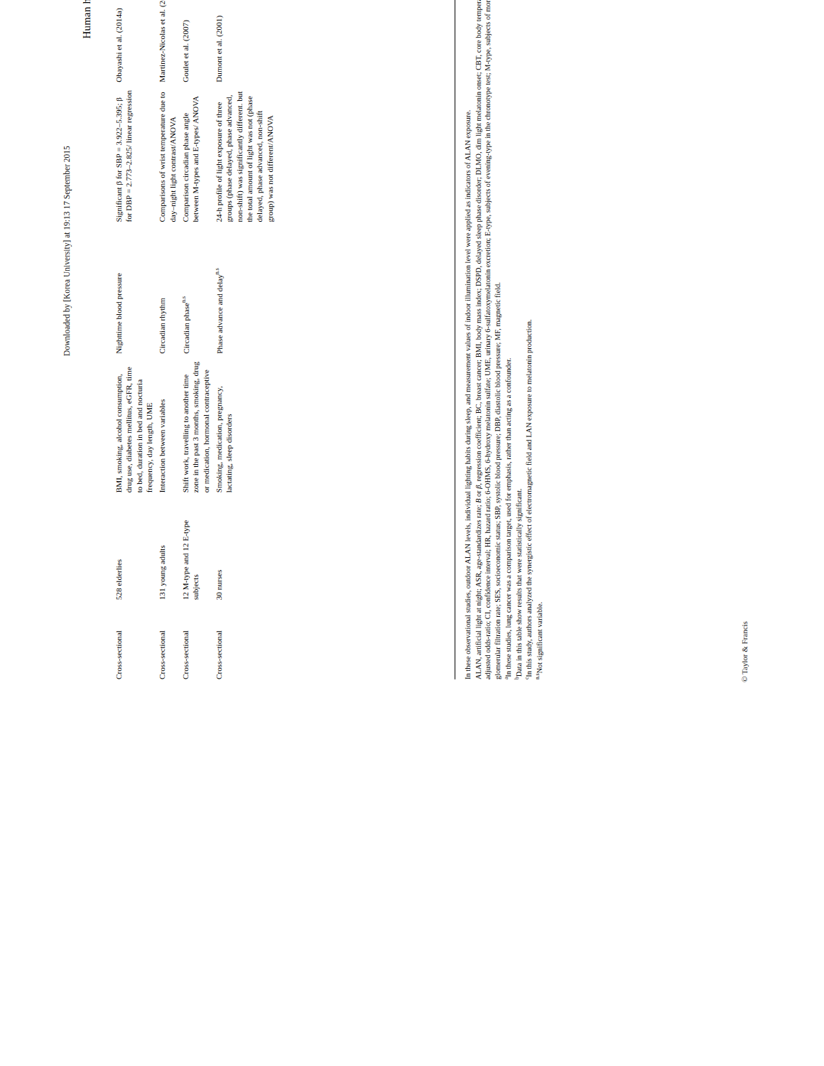Downloaded by [Korea University] at 19:13 17 September 2015
Human health effects of artificial light at night 9
| Cross-sectional | 528 elderlies | BMI, smoking, alcohol consumption, drug use, diabetes mellitus, eGFR, time to bed, duration in bed and nocturia frequency, day length, UME | Nighttime blood pressure | Significant β for SBP = 3.922–5.395; β for DBP = 2.773–2.825/ linear regression | Obayashi et al. (2014a) | |
| Cross-sectional | 131 young adults | Interaction between variables | Circadian rhythm | Comparisons of wrist temperature due to day–night light contrast/ANOVA | Martinez-Nicolas et al. (2014) | |
| Cross-sectional | 12 M-type and 12 E-type subjects | Shift work, travelling to another time zone in the past 3 months, smoking, drug or medication, hormonal contraceptive | Circadian phase n.s | Comparison circadian phase angle between M-types and E-types/ ANOVA | Goulet et al. (2007) | |
| Cross-sectional | 30 nurses | Smoking, medication, pregnancy, lactating, sleep disorders | Phase advance and delay n.s | 24-h profile of light exposure of three groups (phase delayed, phase advanced, non-shift) was significantly different. but the total amount of light was not (phase delayed, phase advanced, non-shift group) was not different/ANOVA | Dumont et al. (2001) | |
In these observational studies, outdoor ALAN levels, individual lighting habits during sleep, and measurement values of indoor illumination level were applied as indicators of ALAN exposure.
ALAN, artificial light at night; ASR, age-standardizes rate; B or β, regression coefficient; BC, breast cancer; BMI, body mass index; DSPD, delayed sleep phase disorder; DLMO, dim light melatonin onset; CBT, core body temperature; OLS, ordinary least squares; OR, odds ration; aOR, adjusted odds-ratio; CI, confidence interval; HR, hazard ratio; 6-OHMS, 6-hydroxy melatonin sulfate; UME, urinary 6-sulfatoxymelatonin excretion; E-type, subjects of evening-type in the chronotype test; M-type, subjects of morning type in the chronotype test; eGFR, estimated glomerular filtration rate; SES, socioeconomic status; SBP, systolic blood pressure; DBP, diastolic blood pressure; MF, magnetic field.
aIn these studies, lung cancer was a comparison target, used for emphasis, rather than acting as a confounder.
bData in this table show results that were statistically significant.
cIn this study, authors analyzed the synergistic effect of electromagnetic field and LAN exposure to melatonin production.
n.sNot significant variable.
© Taylor & Francis